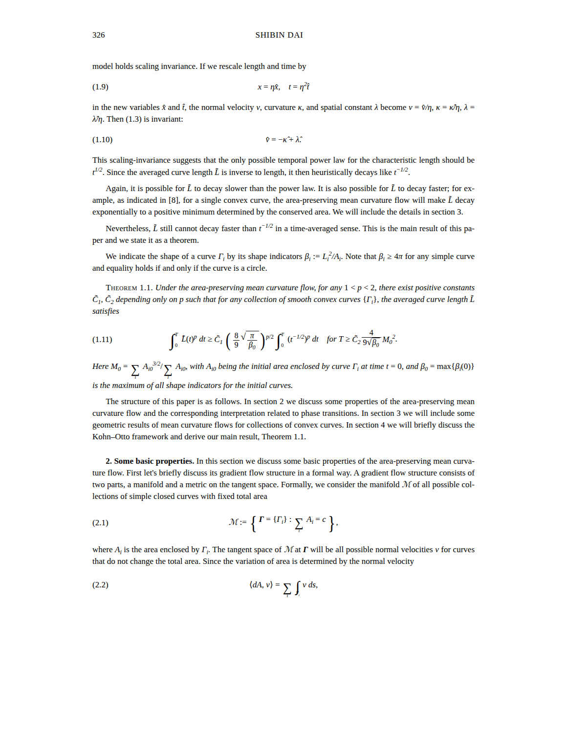326 SHIBIN DAI
model holds scaling invariance. If we rescale length and time by
(1.9) x = ηx̂, t = η2t̂
in the new variables x̂ and t̂, the normal velocity v, curvature κ, and spatial constant λ become v = v̂/η, κ = κ̂/η, λ = λ̂/η. Then (1.3) is invariant:
(1.10) v̂ = −κ̂ + λ̂.
This scaling-invariance suggests that the only possible temporal power law for the characteristic length should be t1/2. Since the averaged curve length L̃ is inverse to length, it then heuristically decays like t−1/2.
Again, it is possible for L̃ to decay slower than the power law. It is also possible for L̃ to decay faster; for example, as indicated in [8], for a single convex curve, the area-preserving mean curvature flow will make L̃ decay exponentially to a positive minimum determined by the conserved area. We will include the details in section 3.
Nevertheless, L̃ still cannot decay faster than t−1/2 in a time-averaged sense. This is the main result of this paper and we state it as a theorem.
We indicate the shape of a curve Γi by its shape indicators βi := Li2/Ai. Note that βi ≥ 4π for any simple curve and equality holds if and only if the curve is a circle.
Theorem 1.1. Under the area-preserving mean curvature flow, for any 1 < p < 2, there exist positive constants C̃1, C̃2 depending only on p such that for any collection of smooth convex curves {Γi}, the averaged curve length L̃ satisfies
(1.11) ∫T 0 L̃(t)p dt ≥ C̃1 (89 πβ0)p/2 ∫T 0 (t−1/2)p dt for T ≥ C̃249β0 M02.
Here M0 = ∑i Ai03/2/∑i Ai0, with Ai0 being the initial area enclosed by curve Γi at time t = 0, and β0 = max{βi(0)} is the maximum of all shape indicators for the initial curves.
The structure of this paper is as follows. In section 2 we discuss some properties of the area-preserving mean curvature flow and the corresponding interpretation related to phase transitions. In section 3 we will include some geometric results of mean curvature flows for collections of convex curves. In section 4 we will briefly discuss the Kohn–Otto framework and derive our main result, Theorem 1.1.
2. Some basic properties. In this section we discuss some basic properties of the area-preserving mean curvature flow. First let's briefly discuss its gradient flow structure in a formal way. A gradient flow structure consists of two parts, a manifold and a metric on the tangent space. Formally, we consider the manifold ℳ of all possible collections of simple closed curves with fixed total area
(2.1) ℳ := {Γ = {Γi} : ∑i Ai = c},
where Ai is the area enclosed by Γi. The tangent space of ℳ at Γ will be all possible normal velocities v for curves that do not change the total area. Since the variation of area is determined by the normal velocity
(2.2) ⟨dA, v⟩ = ∑i ∫Γi v ds,